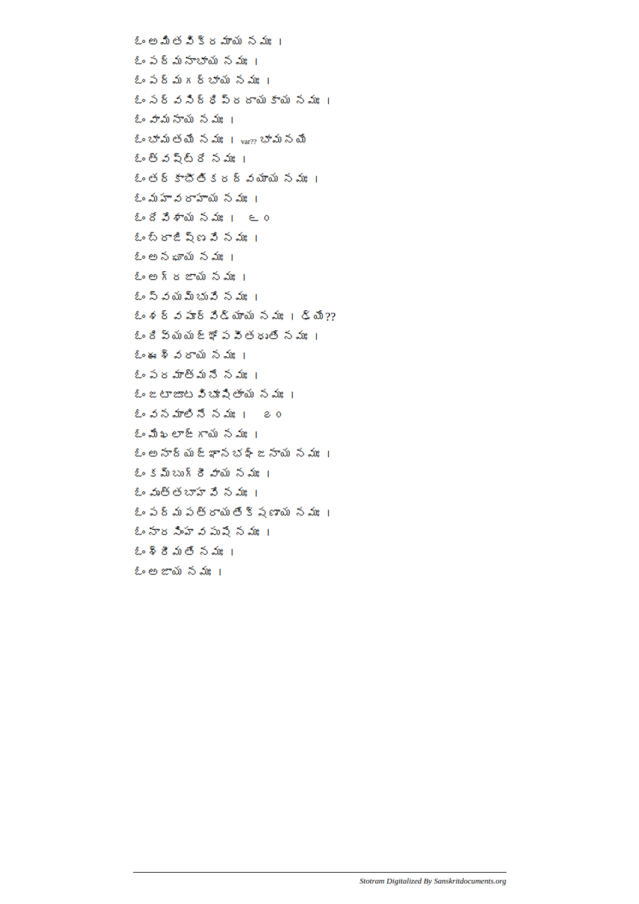ఓం అమితవిక్రమాయ నమః ।
ఓం పద్మనాభాయ నమః ।
ఓం పద్మగర్భాయ నమః ।
ఓం సర్వసిద్ధిప్రదాయకాయ నమః ।
ఓం వామనాయ నమః ।
ఓం భామతయే నమః । var?? భామనయే
ఓం త్వష్ట్రే నమః ।
ఓం తర్కాభీతికరద్వయాయ నమః ।
ఓం మహావరాహాయ నమః ।
ఓం దేవేశాయ నమః ।౬౦
ఓం బ్రాజిష్ణవే నమః ।
ఓం అనఘాయ నమః ।
ఓం అగ్రజాయ నమః ।
ఓం స్వయమ్భువే నమః ।
ఓం శర్వపూర్వేడ్యాయ నమః । ఢ్యే??
ఓం దివ్యయజ్ఞోపవీతధృతే నమః ।
ఓం ఈశ్వరాయ నమః ।
ఓం పరమాత్మనే నమః ।
ఓం జటాజూటవిభూషితాయ నమః ।
ఓం వనమాలినే నమః ।౭౦
ఓం మేఖలాఙ్గాయ నమః ।
ఓం అనాద్యజ్ఞానభఞ్జనాయ నమః ।
ఓం కమ్బుగ్రీవాయ నమః ।
ఓం వృత్తబాహవే నమః ।
ఓం పద్మపత్రాయతేక్షణాయ నమః ।
ఓం నారసింహవపుషే నమః ।
ఓం శ్రీమతే నమః ।
ఓం అజాయ నమః ।
Stotram Digitalized By Sanskritdocuments.org